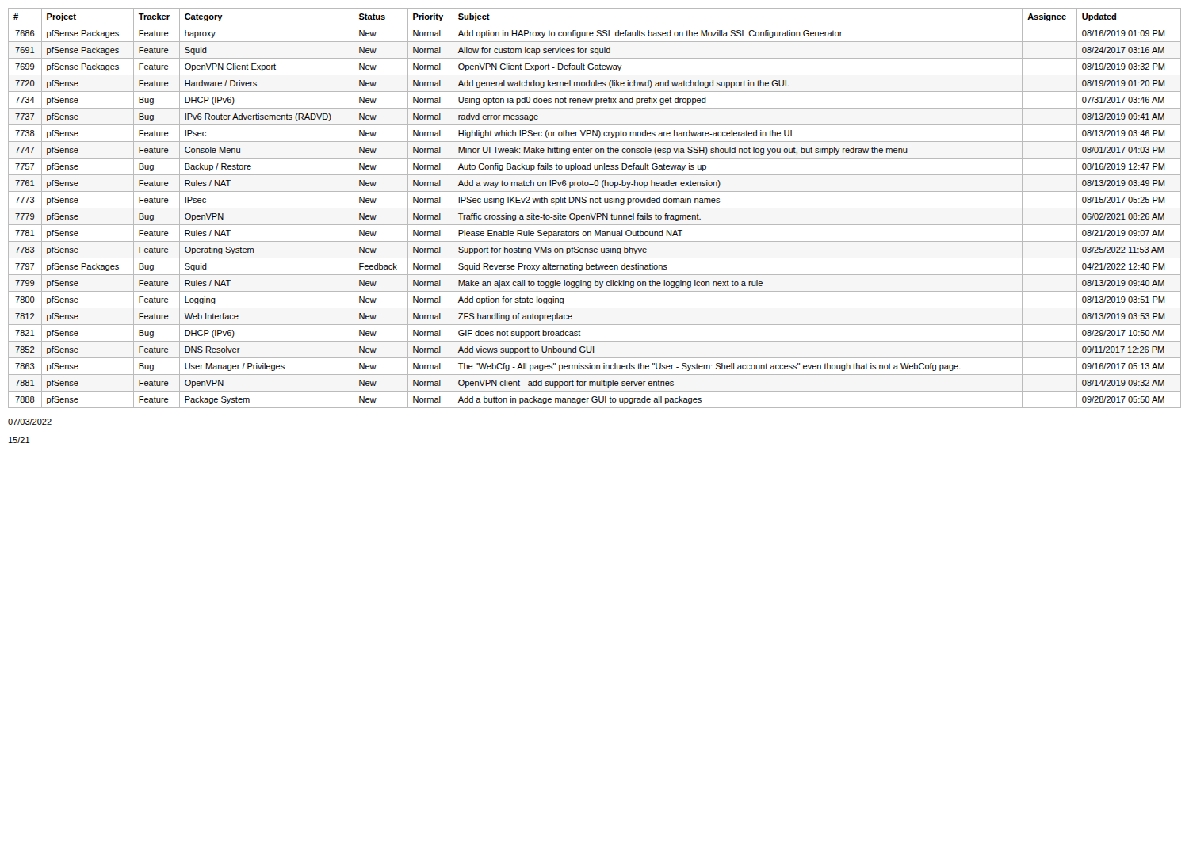Redmine issue list
| # | Project | Tracker | Category | Status | Priority | Subject | Assignee | Updated |
| --- | --- | --- | --- | --- | --- | --- | --- | --- |
| 7686 | pfSense Packages | Feature | haproxy | New | Normal | Add option in HAProxy to configure SSL defaults based on the Mozilla SSL Configuration Generator | | 08/16/2019 01:09 PM |
| 7691 | pfSense Packages | Feature | Squid | New | Normal | Allow for custom icap services for squid | | 08/24/2017 03:16 AM |
| 7699 | pfSense Packages | Feature | OpenVPN Client Export | New | Normal | OpenVPN Client Export - Default Gateway | | 08/19/2019 03:32 PM |
| 7720 | pfSense | Feature | Hardware / Drivers | New | Normal | Add general watchdog kernel modules (like ichwd) and watchdogd support in the GUI. | | 08/19/2019 01:20 PM |
| 7734 | pfSense | Bug | DHCP (IPv6) | New | Normal | Using opton ia pd0 does not renew prefix and prefix get dropped | | 07/31/2017 03:46 AM |
| 7737 | pfSense | Bug | IPv6 Router Advertisements (RADVD) | New | Normal | radvd error message | | 08/13/2019 09:41 AM |
| 7738 | pfSense | Feature | IPsec | New | Normal | Highlight which IPSec (or other VPN) crypto modes are hardware-accelerated in the UI | | 08/13/2019 03:46 PM |
| 7747 | pfSense | Feature | Console Menu | New | Normal | Minor UI Tweak: Make hitting enter on the console (esp via SSH) should not log you out, but simply redraw the menu | | 08/01/2017 04:03 PM |
| 7757 | pfSense | Bug | Backup / Restore | New | Normal | Auto Config Backup fails to upload unless Default Gateway is up | | 08/16/2019 12:47 PM |
| 7761 | pfSense | Feature | Rules / NAT | New | Normal | Add a way to match on IPv6 proto=0 (hop-by-hop header extension) | | 08/13/2019 03:49 PM |
| 7773 | pfSense | Feature | IPsec | New | Normal | IPSec using IKEv2 with split DNS not using provided domain names | | 08/15/2017 05:25 PM |
| 7779 | pfSense | Bug | OpenVPN | New | Normal | Traffic crossing a site-to-site OpenVPN tunnel fails to fragment. | | 06/02/2021 08:26 AM |
| 7781 | pfSense | Feature | Rules / NAT | New | Normal | Please Enable Rule Separators on Manual Outbound NAT | | 08/21/2019 09:07 AM |
| 7783 | pfSense | Feature | Operating System | New | Normal | Support for hosting VMs on pfSense using bhyve | | 03/25/2022 11:53 AM |
| 7797 | pfSense Packages | Bug | Squid | Feedback | Normal | Squid Reverse Proxy alternating between destinations | | 04/21/2022 12:40 PM |
| 7799 | pfSense | Feature | Rules / NAT | New | Normal | Make an ajax call to toggle logging by clicking on the logging icon next to a rule | | 08/13/2019 09:40 AM |
| 7800 | pfSense | Feature | Logging | New | Normal | Add option for state logging | | 08/13/2019 03:51 PM |
| 7812 | pfSense | Feature | Web Interface | New | Normal | ZFS handling of autopreplace | | 08/13/2019 03:53 PM |
| 7821 | pfSense | Bug | DHCP (IPv6) | New | Normal | GIF does not support broadcast | | 08/29/2017 10:50 AM |
| 7852 | pfSense | Feature | DNS Resolver | New | Normal | Add views support to Unbound GUI | | 09/11/2017 12:26 PM |
| 7863 | pfSense | Bug | User Manager / Privileges | New | Normal | The "WebCfg - All pages" permission inclueds the "User - System: Shell account access" even though that is not a WebCofg page. | | 09/16/2017 05:13 AM |
| 7881 | pfSense | Feature | OpenVPN | New | Normal | OpenVPN client - add support for multiple server entries | | 08/14/2019 09:32 AM |
| 7888 | pfSense | Feature | Package System | New | Normal | Add a button in package manager GUI to upgrade all packages | | 09/28/2017 05:50 AM |
07/03/2022
15/21